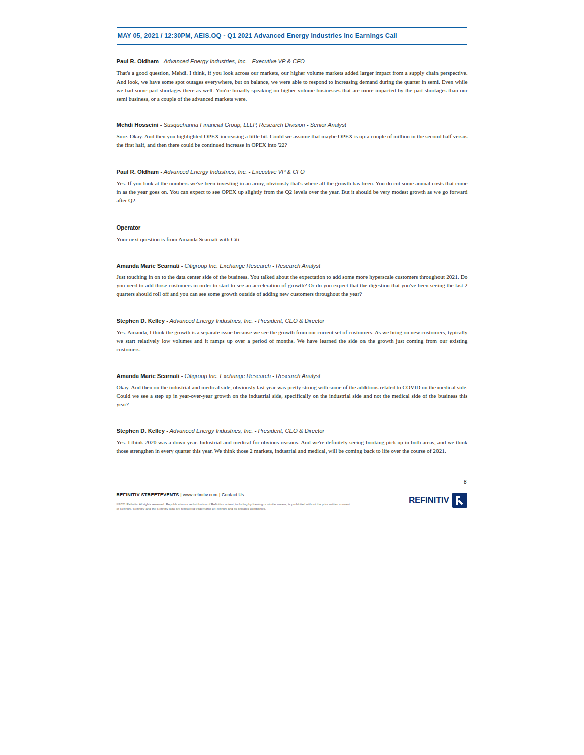MAY 05, 2021 / 12:30PM, AEIS.OQ - Q1 2021 Advanced Energy Industries Inc Earnings Call
Paul R. Oldham - Advanced Energy Industries, Inc. - Executive VP & CFO
That's a good question, Mehdi. I think, if you look across our markets, our higher volume markets added larger impact from a supply chain perspective. And look, we have some spot outages everywhere, but on balance, we were able to respond to increasing demand during the quarter in semi. Even while we had some part shortages there as well. You're broadly speaking on higher volume businesses that are more impacted by the part shortages than our semi business, or a couple of the advanced markets were.
Mehdi Hosseini - Susquehanna Financial Group, LLLP, Research Division - Senior Analyst
Sure. Okay. And then you highlighted OPEX increasing a little bit. Could we assume that maybe OPEX is up a couple of million in the second half versus the first half, and then there could be continued increase in OPEX into '22?
Paul R. Oldham - Advanced Energy Industries, Inc. - Executive VP & CFO
Yes. If you look at the numbers we've been investing in an army, obviously that's where all the growth has been. You do cut some annual costs that come in as the year goes on. You can expect to see OPEX up slightly from the Q2 levels over the year. But it should be very modest growth as we go forward after Q2.
Operator
Your next question is from Amanda Scarnati with Citi.
Amanda Marie Scarnati - Citigroup Inc. Exchange Research - Research Analyst
Just touching in on to the data center side of the business. You talked about the expectation to add some more hyperscale customers throughout 2021. Do you need to add those customers in order to start to see an acceleration of growth? Or do you expect that the digestion that you've been seeing the last 2 quarters should roll off and you can see some growth outside of adding new customers throughout the year?
Stephen D. Kelley - Advanced Energy Industries, Inc. - President, CEO & Director
Yes. Amanda, I think the growth is a separate issue because we see the growth from our current set of customers. As we bring on new customers, typically we start relatively low volumes and it ramps up over a period of months. We have learned the side on the growth just coming from our existing customers.
Amanda Marie Scarnati - Citigroup Inc. Exchange Research - Research Analyst
Okay. And then on the industrial and medical side, obviously last year was pretty strong with some of the additions related to COVID on the medical side. Could we see a step up in year-over-year growth on the industrial side, specifically on the industrial side and not the medical side of the business this year?
Stephen D. Kelley - Advanced Energy Industries, Inc. - President, CEO & Director
Yes. I think 2020 was a down year. Industrial and medical for obvious reasons. And we're definitely seeing booking pick up in both areas, and we think those strengthen in every quarter this year. We think those 2 markets, industrial and medical, will be coming back to life over the course of 2021.
8
REFINITIV STREETEVENTS | www.refinitiv.com | Contact Us
©2021 Refinitiv. All rights reserved. Republication or redistribution of Refinitiv content, including by framing or similar means, is prohibited without the prior written consent of Refinitiv. 'Refinitiv' and the Refinitiv logo are registered trademarks of Refinitiv and its affiliated companies.
REFINITIV